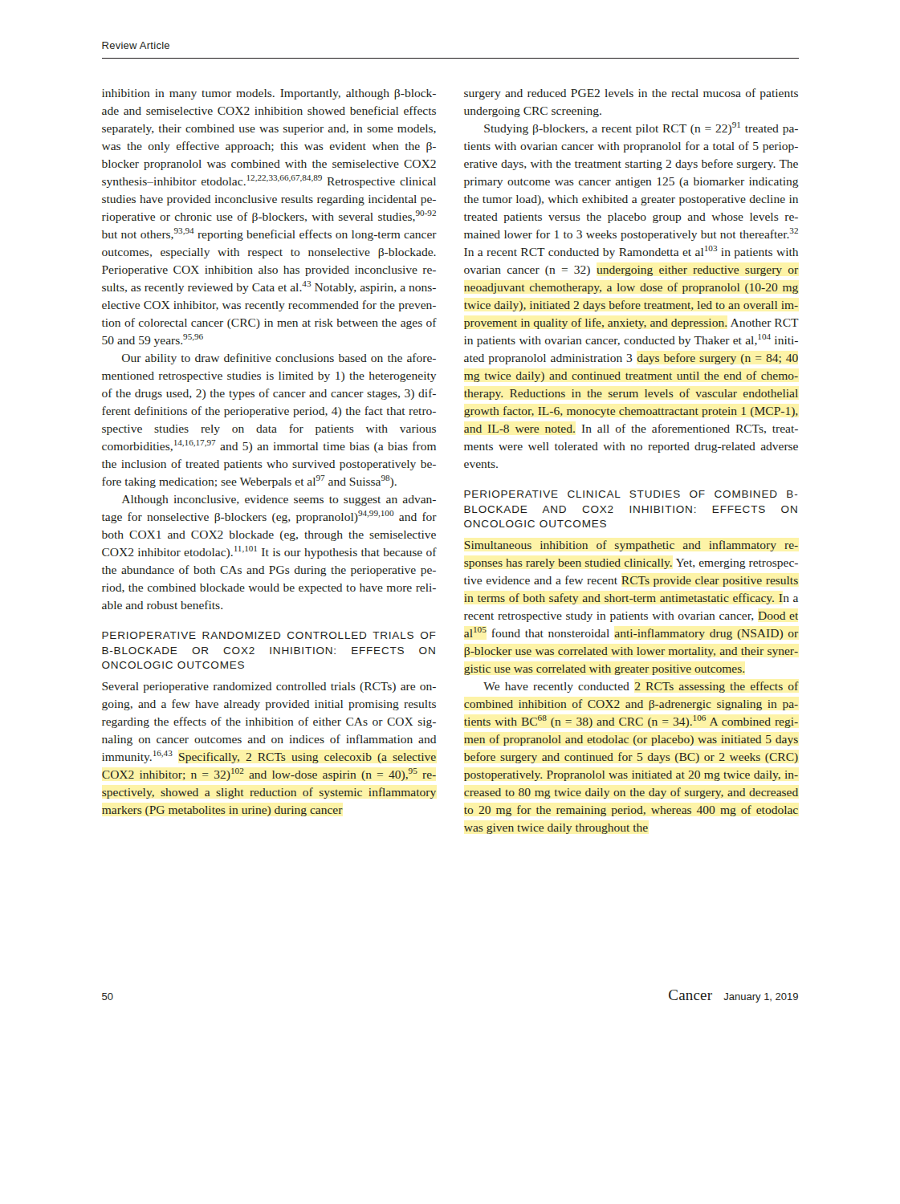Review Article
inhibition in many tumor models. Importantly, although β-blockade and semiselective COX2 inhibition showed beneficial effects separately, their combined use was superior and, in some models, was the only effective approach; this was evident when the β-blocker propranolol was combined with the semiselective COX2 synthesis–inhibitor etodolac.12,22,33,66,67,84,89 Retrospective clinical studies have provided inconclusive results regarding incidental perioperative or chronic use of β-blockers, with several studies,90-92 but not others,93,94 reporting beneficial effects on long-term cancer outcomes, especially with respect to nonselective β-blockade. Perioperative COX inhibition also has provided inconclusive results, as recently reviewed by Cata et al.43 Notably, aspirin, a nonselective COX inhibitor, was recently recommended for the prevention of colorectal cancer (CRC) in men at risk between the ages of 50 and 59 years.95,96
Our ability to draw definitive conclusions based on the aforementioned retrospective studies is limited by 1) the heterogeneity of the drugs used, 2) the types of cancer and cancer stages, 3) different definitions of the perioperative period, 4) the fact that retrospective studies rely on data for patients with various comorbidities,14,16,17,97 and 5) an immortal time bias (a bias from the inclusion of treated patients who survived postoperatively before taking medication; see Weberpals et al97 and Suissa98).
Although inconclusive, evidence seems to suggest an advantage for nonselective β-blockers (eg, propranolol)94,99,100 and for both COX1 and COX2 blockade (eg, through the semiselective COX2 inhibitor etodolac).11,101 It is our hypothesis that because of the abundance of both CAs and PGs during the perioperative period, the combined blockade would be expected to have more reliable and robust benefits.
Perioperative Randomized Controlled Trials of β-Blockade or COX2 Inhibition: Effects on Oncologic Outcomes
Several perioperative randomized controlled trials (RCTs) are ongoing, and a few have already provided initial promising results regarding the effects of the inhibition of either CAs or COX signaling on cancer outcomes and on indices of inflammation and immunity.16,43 Specifically, 2 RCTs using celecoxib (a selective COX2 inhibitor; n = 32)102 and low-dose aspirin (n = 40),95 respectively, showed a slight reduction of systemic inflammatory markers (PG metabolites in urine) during cancer
surgery and reduced PGE2 levels in the rectal mucosa of patients undergoing CRC screening.
Studying β-blockers, a recent pilot RCT (n = 22)91 treated patients with ovarian cancer with propranolol for a total of 5 perioperative days, with the treatment starting 2 days before surgery. The primary outcome was cancer antigen 125 (a biomarker indicating the tumor load), which exhibited a greater postoperative decline in treated patients versus the placebo group and whose levels remained lower for 1 to 3 weeks postoperatively but not thereafter.32 In a recent RCT conducted by Ramondetta et al103 in patients with ovarian cancer (n = 32) undergoing either reductive surgery or neoadjuvant chemotherapy, a low dose of propranolol (10-20 mg twice daily), initiated 2 days before treatment, led to an overall improvement in quality of life, anxiety, and depression. Another RCT in patients with ovarian cancer, conducted by Thaker et al,104 initiated propranolol administration 3 days before surgery (n = 84; 40 mg twice daily) and continued treatment until the end of chemotherapy. Reductions in the serum levels of vascular endothelial growth factor, IL-6, monocyte chemoattractant protein 1 (MCP-1), and IL-8 were noted. In all of the aforementioned RCTs, treatments were well tolerated with no reported drug-related adverse events.
Perioperative Clinical Studies of Combined β-Blockade and COX2 Inhibition: Effects on Oncologic Outcomes
Simultaneous inhibition of sympathetic and inflammatory responses has rarely been studied clinically. Yet, emerging retrospective evidence and a few recent RCTs provide clear positive results in terms of both safety and short-term antimetastatic efficacy. In a recent retrospective study in patients with ovarian cancer, Dood et al105 found that nonsteroidal anti-inflammatory drug (NSAID) or β-blocker use was correlated with lower mortality, and their synergistic use was correlated with greater positive outcomes.
We have recently conducted 2 RCTs assessing the effects of combined inhibition of COX2 and β-adrenergic signaling in patients with BC68 (n = 38) and CRC (n = 34).106 A combined regimen of propranolol and etodolac (or placebo) was initiated 5 days before surgery and continued for 5 days (BC) or 2 weeks (CRC) postoperatively. Propranolol was initiated at 20 mg twice daily, increased to 80 mg twice daily on the day of surgery, and decreased to 20 mg for the remaining period, whereas 400 mg of etodolac was given twice daily throughout the
50
Cancer
January 1, 2019